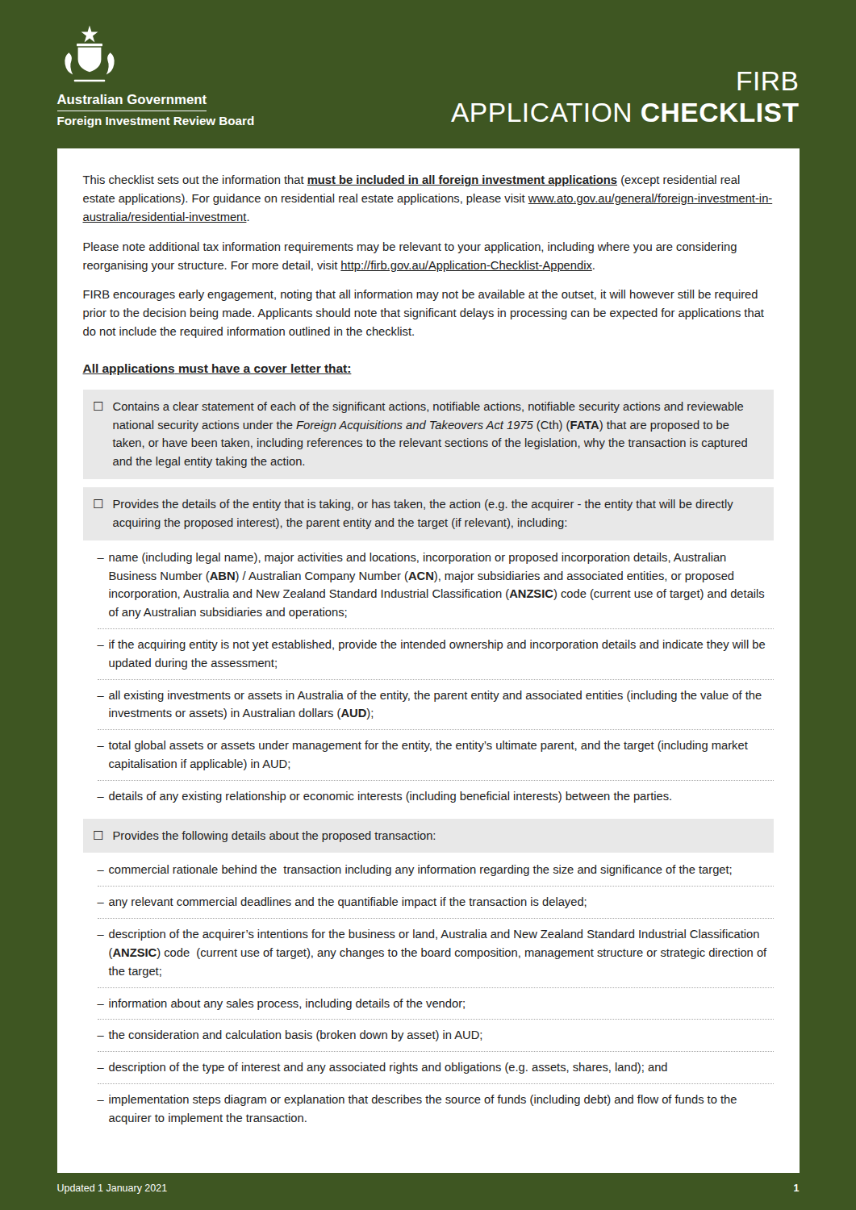Australian Government
Foreign Investment Review Board
FIRB
APPLICATION CHECKLIST
This checklist sets out the information that must be included in all foreign investment applications (except residential real estate applications). For guidance on residential real estate applications, please visit www.ato.gov.au/general/foreign-investment-in-australia/residential-investment.
Please note additional tax information requirements may be relevant to your application, including where you are considering reorganising your structure. For more detail, visit http://firb.gov.au/Application-Checklist-Appendix.
FIRB encourages early engagement, noting that all information may not be available at the outset, it will however still be required prior to the decision being made. Applicants should note that significant delays in processing can be expected for applications that do not include the required information outlined in the checklist.
All applications must have a cover letter that:
☐
Contains a clear statement of each of the significant actions, notifiable actions, notifiable security actions and reviewable national security actions under the Foreign Acquisitions and Takeovers Act 1975 (Cth) (FATA) that are proposed to be taken, or have been taken, including references to the relevant sections of the legislation, why the transaction is captured and the legal entity taking the action.
☐
Provides the details of the entity that is taking, or has taken, the action (e.g. the acquirer - the entity that will be directly acquiring the proposed interest), the parent entity and the target (if relevant), including:
name (including legal name), major activities and locations, incorporation or proposed incorporation details, Australian Business Number (ABN) / Australian Company Number (ACN), major subsidiaries and associated entities, or proposed incorporation, Australia and New Zealand Standard Industrial Classification (ANZSIC) code (current use of target) and details of any Australian subsidiaries and operations;
if the acquiring entity is not yet established, provide the intended ownership and incorporation details and indicate they will be updated during the assessment;
all existing investments or assets in Australia of the entity, the parent entity and associated entities (including the value of the investments or assets) in Australian dollars (AUD);
total global assets or assets under management for the entity, the entity’s ultimate parent, and the target (including market capitalisation if applicable) in AUD;
details of any existing relationship or economic interests (including beneficial interests) between the parties.
☐
Provides the following details about the proposed transaction:
commercial rationale behind the transaction including any information regarding the size and significance of the target;
any relevant commercial deadlines and the quantifiable impact if the transaction is delayed;
description of the acquirer’s intentions for the business or land, Australia and New Zealand Standard Industrial Classification (ANZSIC) code (current use of target), any changes to the board composition, management structure or strategic direction of the target;
information about any sales process, including details of the vendor;
the consideration and calculation basis (broken down by asset) in AUD;
description of the type of interest and any associated rights and obligations (e.g. assets, shares, land); and
implementation steps diagram or explanation that describes the source of funds (including debt) and flow of funds to the acquirer to implement the transaction.
Updated 1 January 2021
1